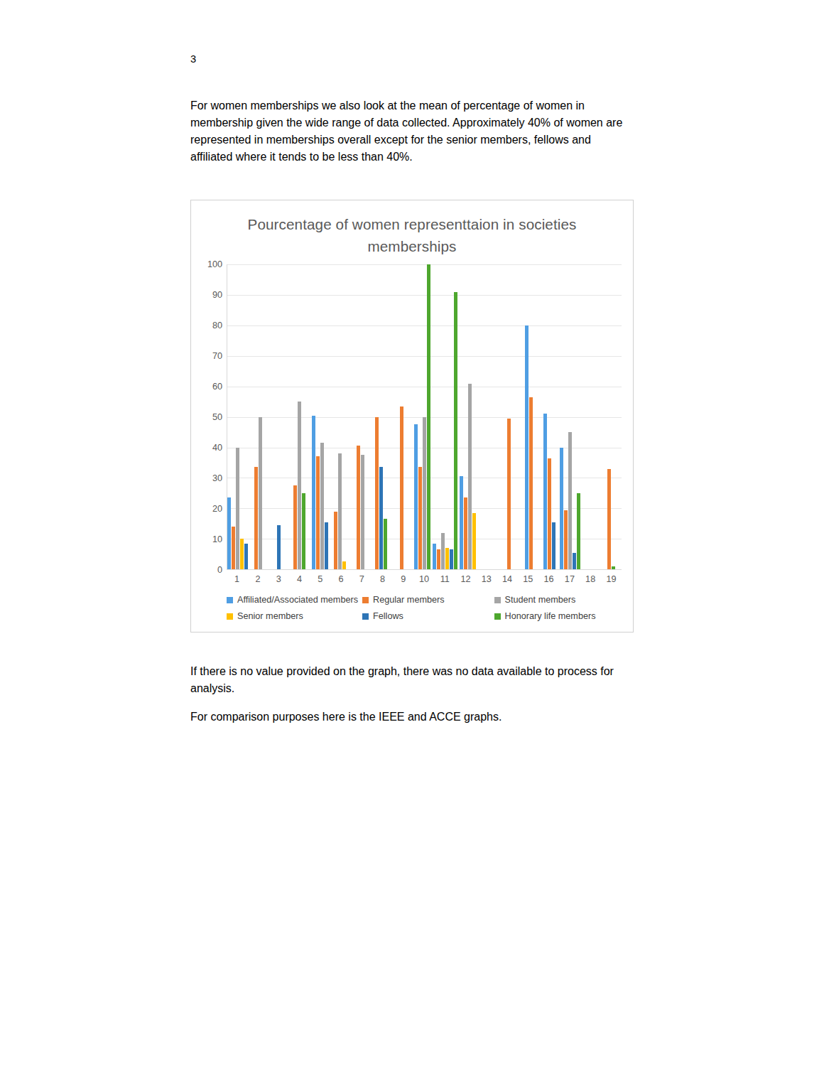3
For women memberships we also look at the mean of percentage of women in membership given the wide range of data collected. Approximately 40% of women are represented in memberships overall except for the senior members, fellows and affiliated where it tends to be less than 40%.
Pourcentage of women representtaion in societies memberships
100 90 80 70 60 50 40 30 20 10 0
1
2
3
4
5
6
7
8
9
10
11
12
13
14
15
16
17
18
19
Affiliated/Associated members
Regular members
Student members
Senior members
Fellows
Honorary life members
If there is no value provided on the graph, there was no data available to process for analysis.
For comparison purposes here is the IEEE and ACCE graphs.